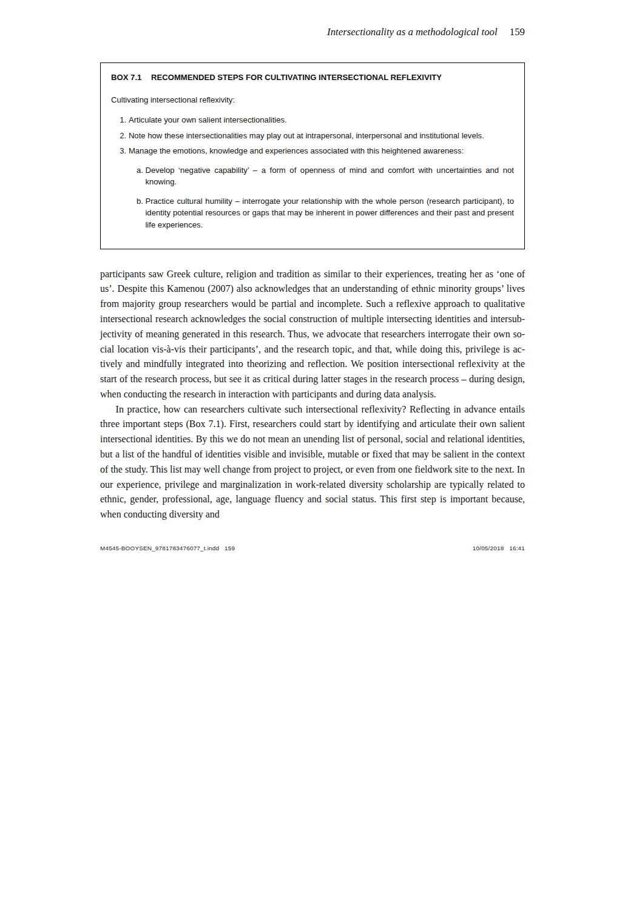Intersectionality as a methodological tool 159
BOX 7.1 RECOMMENDED STEPS FOR CULTIVATING INTERSECTIONAL REFLEXIVITY
Cultivating intersectional reflexivity:
Articulate your own salient intersectionalities.
Note how these intersectionalities may play out at intrapersonal, interpersonal and institutional levels.
Manage the emotions, knowledge and experiences associated with this heightened awareness:
Develop ‘negative capability’ – a form of openness of mind and comfort with uncertainties and not knowing.
Practice cultural humility – interrogate your relationship with the whole person (research participant), to identity potential resources or gaps that may be inherent in power differences and their past and present life experiences.
participants saw Greek culture, religion and tradition as similar to their experiences, treating her as ‘one of us’. Despite this Kamenou (2007) also acknowledges that an understanding of ethnic minority groups’ lives from majority group researchers would be partial and incomplete. Such a reflexive approach to qualitative intersectional research acknowledges the social construction of multiple intersecting identities and intersubjectivity of meaning generated in this research. Thus, we advocate that researchers interrogate their own social location vis-à-vis their participants’, and the research topic, and that, while doing this, privilege is actively and mindfully integrated into theorizing and reflection. We position intersectional reflexivity at the start of the research process, but see it as critical during latter stages in the research process – during design, when conducting the research in interaction with participants and during data analysis.
In practice, how can researchers cultivate such intersectional reflexivity? Reflecting in advance entails three important steps (Box 7.1). First, researchers could start by identifying and articulate their own salient intersectional identities. By this we do not mean an unending list of personal, social and relational identities, but a list of the handful of identities visible and invisible, mutable or fixed that may be salient in the context of the study. This list may well change from project to project, or even from one fieldwork site to the next. In our experience, privilege and marginalization in work-related diversity scholarship are typically related to ethnic, gender, professional, age, language fluency and social status. This first step is important because, when conducting diversity and
M4545-BOOYSEN_9781783476077_t.indd 159 10/05/2018 16:41